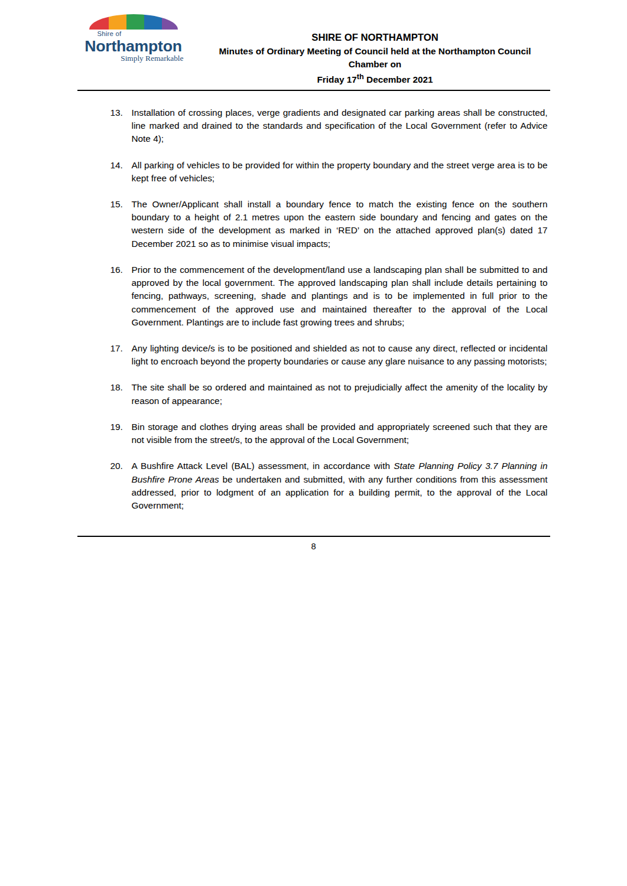Shire of Northampton Simply Remarkable
SHIRE OF NORTHAMPTON
Minutes of Ordinary Meeting of Council held at the Northampton Council Chamber on
Friday 17th December 2021
13. Installation of crossing places, verge gradients and designated car parking areas shall be constructed, line marked and drained to the standards and specification of the Local Government (refer to Advice Note 4);
14. All parking of vehicles to be provided for within the property boundary and the street verge area is to be kept free of vehicles;
15. The Owner/Applicant shall install a boundary fence to match the existing fence on the southern boundary to a height of 2.1 metres upon the eastern side boundary and fencing and gates on the western side of the development as marked in ‘RED’ on the attached approved plan(s) dated 17 December 2021 so as to minimise visual impacts;
16. Prior to the commencement of the development/land use a landscaping plan shall be submitted to and approved by the local government. The approved landscaping plan shall include details pertaining to fencing, pathways, screening, shade and plantings and is to be implemented in full prior to the commencement of the approved use and maintained thereafter to the approval of the Local Government. Plantings are to include fast growing trees and shrubs;
17. Any lighting device/s is to be positioned and shielded as not to cause any direct, reflected or incidental light to encroach beyond the property boundaries or cause any glare nuisance to any passing motorists;
18. The site shall be so ordered and maintained as not to prejudicially affect the amenity of the locality by reason of appearance;
19. Bin storage and clothes drying areas shall be provided and appropriately screened such that they are not visible from the street/s, to the approval of the Local Government;
20. A Bushfire Attack Level (BAL) assessment, in accordance with State Planning Policy 3.7 Planning in Bushfire Prone Areas be undertaken and submitted, with any further conditions from this assessment addressed, prior to lodgment of an application for a building permit, to the approval of the Local Government;
8